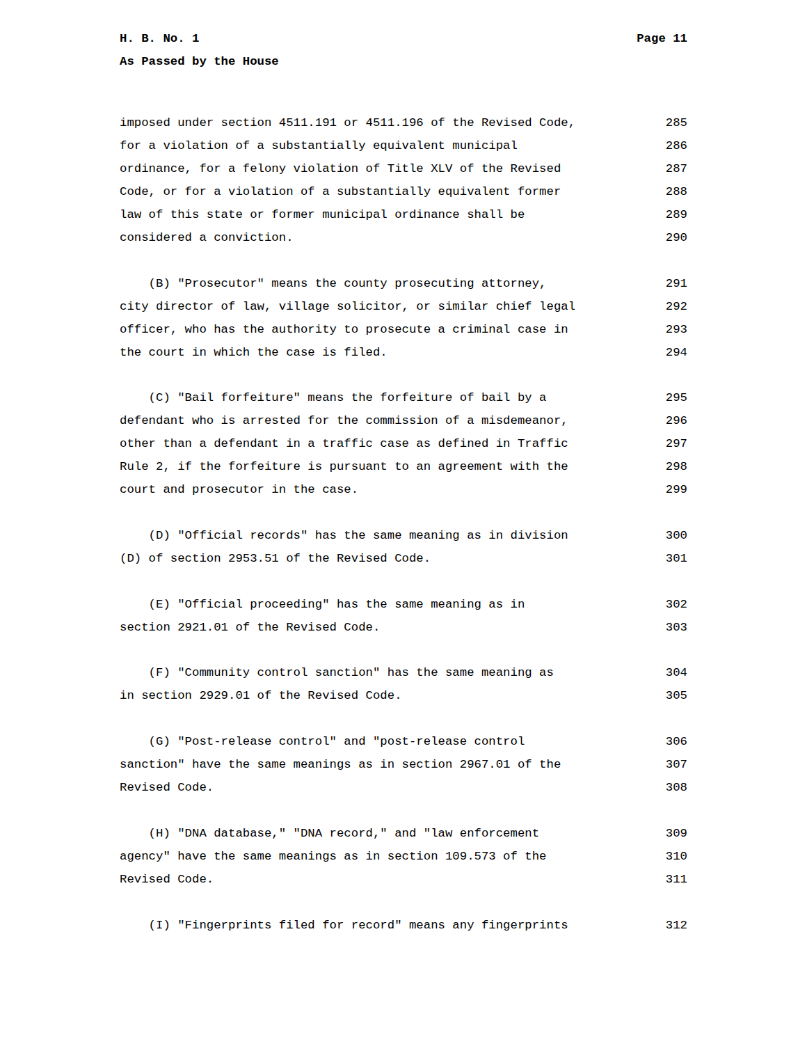H. B. No. 1 As Passed by the House
Page 11
imposed under section 4511.191 or 4511.196 of the Revised Code, 285
for a violation of a substantially equivalent municipal 286
ordinance, for a felony violation of Title XLV of the Revised 287
Code, or for a violation of a substantially equivalent former 288
law of this state or former municipal ordinance shall be 289
considered a conviction. 290
(B) "Prosecutor" means the county prosecuting attorney, 291
city director of law, village solicitor, or similar chief legal 292
officer, who has the authority to prosecute a criminal case in 293
the court in which the case is filed. 294
(C) "Bail forfeiture" means the forfeiture of bail by a 295
defendant who is arrested for the commission of a misdemeanor, 296
other than a defendant in a traffic case as defined in Traffic 297
Rule 2, if the forfeiture is pursuant to an agreement with the 298
court and prosecutor in the case. 299
(D) "Official records" has the same meaning as in division 300
(D) of section 2953.51 of the Revised Code. 301
(E) "Official proceeding" has the same meaning as in 302
section 2921.01 of the Revised Code. 303
(F) "Community control sanction" has the same meaning as 304
in section 2929.01 of the Revised Code. 305
(G) "Post-release control" and "post-release control 306
sanction" have the same meanings as in section 2967.01 of the 307
Revised Code. 308
(H) "DNA database," "DNA record," and "law enforcement 309
agency" have the same meanings as in section 109.573 of the 310
Revised Code. 311
(I) "Fingerprints filed for record" means any fingerprints 312